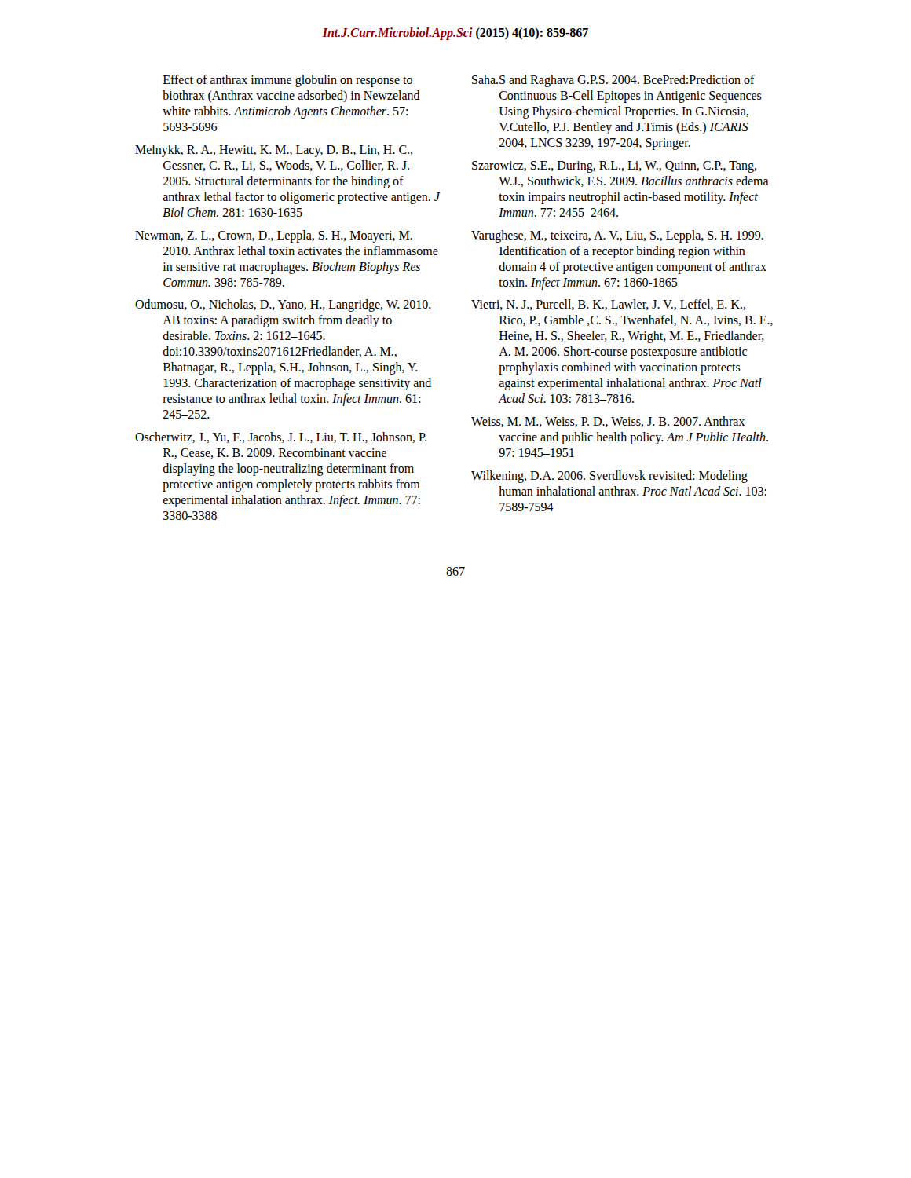Int.J.Curr.Microbiol.App.Sci (2015) 4(10): 859-867
Effect of anthrax immune globulin on response to biothrax (Anthrax vaccine adsorbed) in Newzeland white rabbits. Antimicrob Agents Chemother. 57: 5693-5696
Melnykk, R. A., Hewitt, K. M., Lacy, D. B., Lin, H. C., Gessner, C. R., Li, S., Woods, V. L., Collier, R. J. 2005. Structural determinants for the binding of anthrax lethal factor to oligomeric protective antigen. J Biol Chem. 281: 1630-1635
Newman, Z. L., Crown, D., Leppla, S. H., Moayeri, M. 2010. Anthrax lethal toxin activates the inflammasome in sensitive rat macrophages. Biochem Biophys Res Commun. 398: 785-789.
Odumosu, O., Nicholas, D., Yano, H., Langridge, W. 2010. AB toxins: A paradigm switch from deadly to desirable. Toxins. 2: 1612–1645. doi:10.3390/toxins2071612Friedlander, A. M., Bhatnagar, R., Leppla, S.H., Johnson, L., Singh, Y. 1993. Characterization of macrophage sensitivity and resistance to anthrax lethal toxin. Infect Immun. 61: 245–252.
Oscherwitz, J., Yu, F., Jacobs, J. L., Liu, T. H., Johnson, P. R., Cease, K. B. 2009. Recombinant vaccine displaying the loop-neutralizing determinant from protective antigen completely protects rabbits from experimental inhalation anthrax. Infect. Immun. 77: 3380-3388
Saha.S and Raghava G.P.S. 2004. BcePred:Prediction of Continuous B-Cell Epitopes in Antigenic Sequences Using Physico-chemical Properties. In G.Nicosia, V.Cutello, P.J. Bentley and J.Timis (Eds.) ICARIS 2004, LNCS 3239, 197-204, Springer.
Szarowicz, S.E., During, R.L., Li, W., Quinn, C.P., Tang, W.J., Southwick, F.S. 2009. Bacillus anthracis edema toxin impairs neutrophil actin-based motility. Infect Immun. 77: 2455–2464.
Varughese, M., teixeira, A. V., Liu, S., Leppla, S. H. 1999. Identification of a receptor binding region within domain 4 of protective antigen component of anthrax toxin. Infect Immun. 67: 1860-1865
Vietri, N. J., Purcell, B. K., Lawler, J. V., Leffel, E. K., Rico, P., Gamble ,C. S., Twenhafel, N. A., Ivins, B. E., Heine, H. S., Sheeler, R., Wright, M. E., Friedlander, A. M. 2006. Short-course postexposure antibiotic prophylaxis combined with vaccination protects against experimental inhalational anthrax. Proc Natl Acad Sci. 103: 7813–7816.
Weiss, M. M., Weiss, P. D., Weiss, J. B. 2007. Anthrax vaccine and public health policy. Am J Public Health. 97: 1945–1951
Wilkening, D.A. 2006. Sverdlovsk revisited: Modeling human inhalational anthrax. Proc Natl Acad Sci. 103: 7589-7594
867